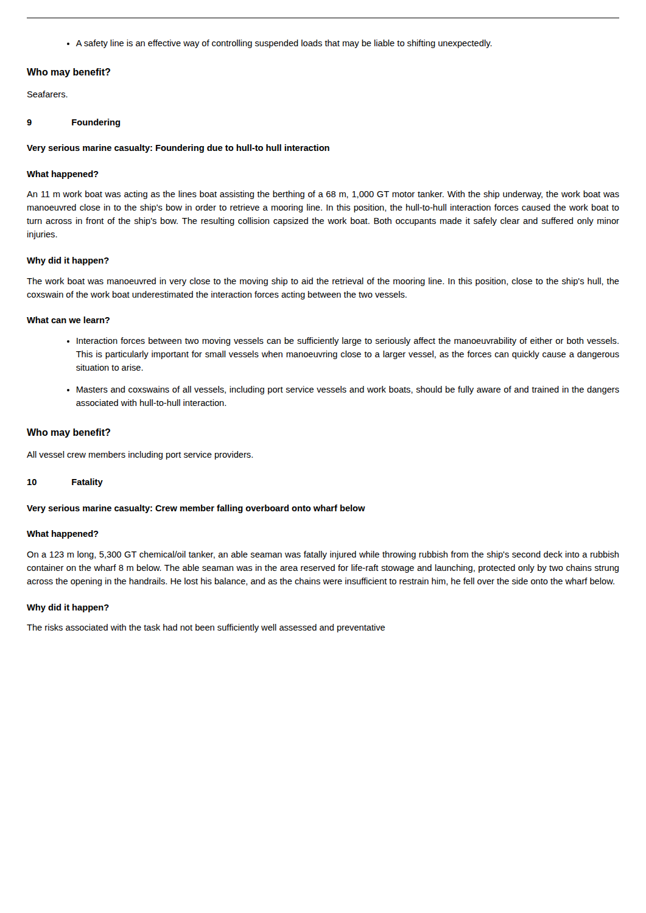A safety line is an effective way of controlling suspended loads that may be liable to shifting unexpectedly.
Who may benefit?
Seafarers.
9 Foundering
Very serious marine casualty: Foundering due to hull-to hull interaction
What happened?
An 11 m work boat was acting as the lines boat assisting the berthing of a 68 m, 1,000 GT motor tanker. With the ship underway, the work boat was manoeuvred close in to the ship's bow in order to retrieve a mooring line. In this position, the hull-to-hull interaction forces caused the work boat to turn across in front of the ship's bow. The resulting collision capsized the work boat. Both occupants made it safely clear and suffered only minor injuries.
Why did it happen?
The work boat was manoeuvred in very close to the moving ship to aid the retrieval of the mooring line. In this position, close to the ship's hull, the coxswain of the work boat underestimated the interaction forces acting between the two vessels.
What can we learn?
Interaction forces between two moving vessels can be sufficiently large to seriously affect the manoeuvrability of either or both vessels. This is particularly important for small vessels when manoeuvring close to a larger vessel, as the forces can quickly cause a dangerous situation to arise.
Masters and coxswains of all vessels, including port service vessels and work boats, should be fully aware of and trained in the dangers associated with hull-to-hull interaction.
Who may benefit?
All vessel crew members including port service providers.
10 Fatality
Very serious marine casualty: Crew member falling overboard onto wharf below
What happened?
On a 123 m long, 5,300 GT chemical/oil tanker, an able seaman was fatally injured while throwing rubbish from the ship's second deck into a rubbish container on the wharf 8 m below. The able seaman was in the area reserved for life-raft stowage and launching, protected only by two chains strung across the opening in the handrails. He lost his balance, and as the chains were insufficient to restrain him, he fell over the side onto the wharf below.
Why did it happen?
The risks associated with the task had not been sufficiently well assessed and preventative